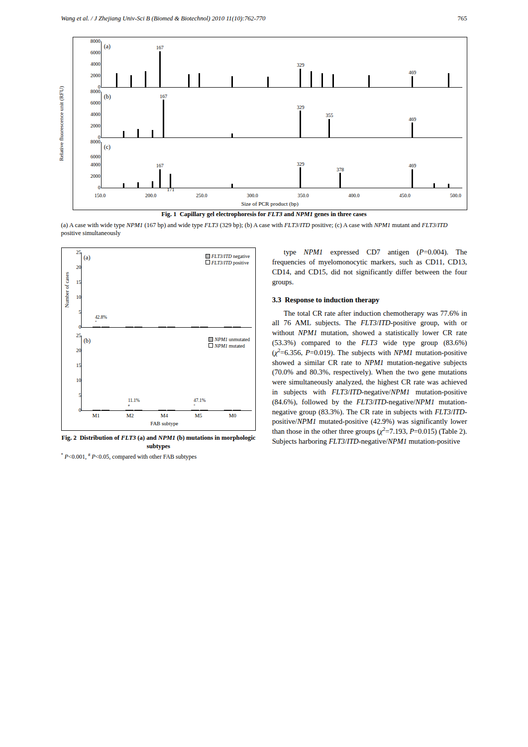Wang et al. / J Zhejiang Univ-Sci B (Biomed & Biotechnol) 2010 11(10):762-770 765
Relative fluorescence unit (RFU)
(a) 8000 6000 4000 2000 0
167
329
469
(b) 8000 6000 4000 2000 0
167
329
355
469
(c) 8000 6000 4000 2000 0
167
171
329
378
469
150.0200.0250.0300.0350.0400.0450.0500.0
Size of PCR product (bp)
Fig. 1 Capillary gel electrophoresis for FLT3 and NPM1 genes in three cases (a) A case with wide type NPM1 (167 bp) and wide type FLT3 (329 bp); (b) A case with FLT3/ITD positive; (c) A case with NPM1 mutant and FLT3/ITD positive simultaneously
(a) Number of cases
25 20 15 10 5 0
FLT3/ITD negative
FLT3/ITD positive
42.8%
*
(b)
25 20 15 10 5 0
NPM1 unmutated
NPM1 mutated
11.1%
#
47.1%
*
M1 M2 M4 M5 M0
FAB subtype
Fig. 2 Distribution of FLT3 (a) and NPM1 (b) mutations in morphologic subtypes
* P<0.001, # P<0.05, compared with other FAB subtypes
type NPM1 expressed CD7 antigen (P=0.004). The frequencies of myelomonocytic markers, such as CD11, CD13, CD14, and CD15, did not significantly differ between the four groups.
3.3 Response to induction therapy
The total CR rate after induction chemotherapy was 77.6% in all 76 AML subjects. The FLT3/ITD-positive group, with or without NPM1 mutation, showed a statistically lower CR rate (53.3%) compared to the FLT3 wide type group (83.6%) (χ2=6.356, P=0.019). The subjects with NPM1 mutation-positive showed a similar CR rate to NPM1 mutation-negative subjects (70.0% and 80.3%, respectively). When the two gene mutations were simultaneously analyzed, the highest CR rate was achieved in subjects with FLT3/ITD-negative/NPM1 mutation-positive (84.6%), followed by the FLT3/ITD-negative/NPM1 mutation-negative group (83.3%). The CR rate in subjects with FLT3/ITD-positive/NPM1 mutated-positive (42.9%) was significantly lower than those in the other three groups (χ2=7.193, P=0.015) (Table 2). Subjects harboring FLT3/ITD-negative/NPM1 mutation-positive